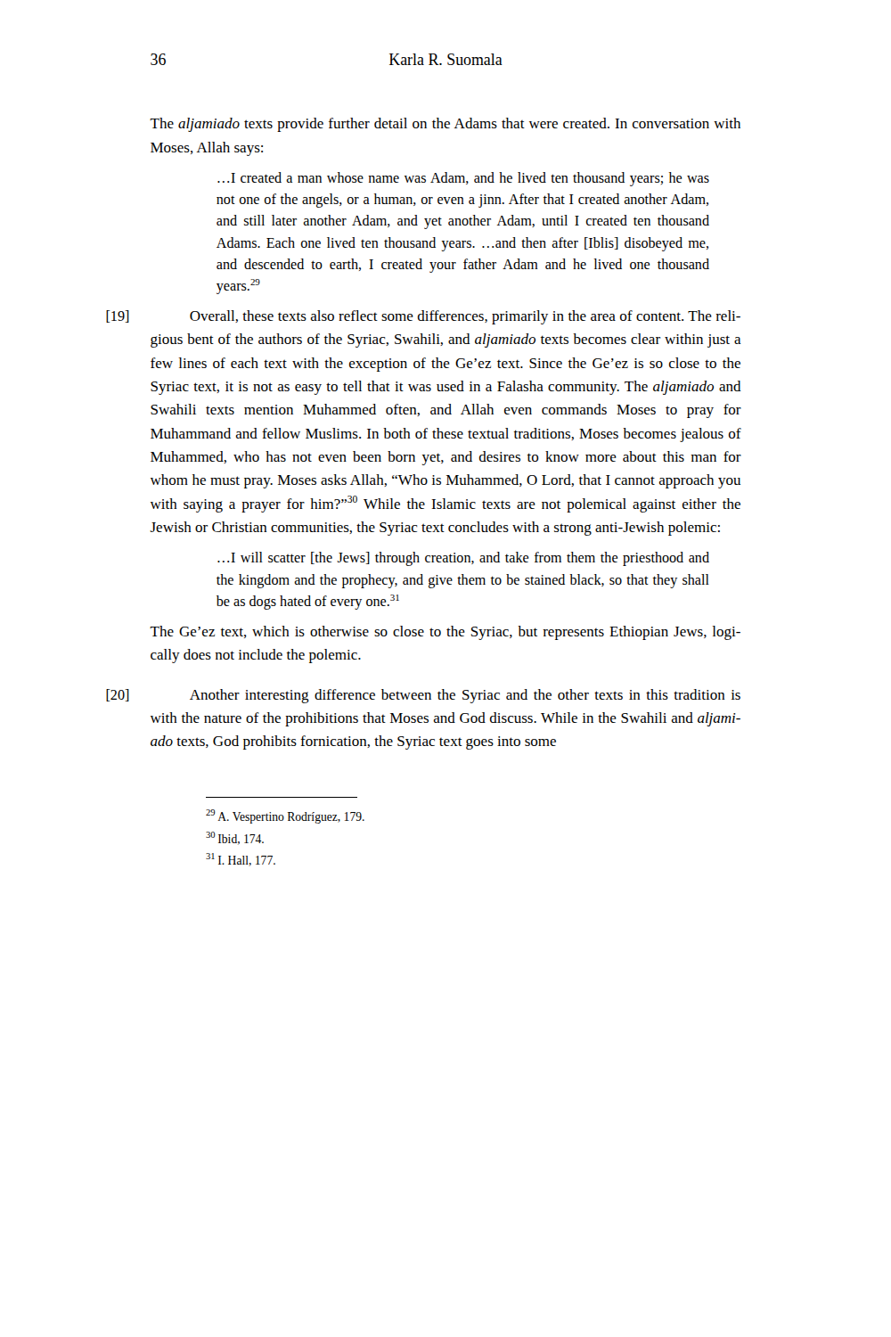36
Karla R. Suomala
The aljamiado texts provide further detail on the Adams that were created. In conversation with Moses, Allah says:
…I created a man whose name was Adam, and he lived ten thousand years; he was not one of the angels, or a human, or even a jinn. After that I created another Adam, and still later another Adam, and yet another Adam, until I created ten thousand Adams. Each one lived ten thousand years. …and then after [Iblis] disobeyed me, and descended to earth, I created your father Adam and he lived one thousand years.29
[19]
Overall, these texts also reflect some differences, primarily in the area of content. The religious bent of the authors of the Syriac, Swahili, and aljamiado texts becomes clear within just a few lines of each text with the exception of the Ge’ez text. Since the Ge’ez is so close to the Syriac text, it is not as easy to tell that it was used in a Falasha community. The aljamiado and Swahili texts mention Muhammed often, and Allah even commands Moses to pray for Muhammand and fellow Muslims. In both of these textual traditions, Moses becomes jealous of Muhammed, who has not even been born yet, and desires to know more about this man for whom he must pray. Moses asks Allah, “Who is Muhammed, O Lord, that I cannot approach you with saying a prayer for him?”30 While the Islamic texts are not polemical against either the Jewish or Christian communities, the Syriac text concludes with a strong anti-Jewish polemic:
…I will scatter [the Jews] through creation, and take from them the priesthood and the kingdom and the prophecy, and give them to be stained black, so that they shall be as dogs hated of every one.31
The Ge’ez text, which is otherwise so close to the Syriac, but represents Ethiopian Jews, logically does not include the polemic.
[20]
Another interesting difference between the Syriac and the other texts in this tradition is with the nature of the prohibitions that Moses and God discuss. While in the Swahili and aljamiado texts, God prohibits fornication, the Syriac text goes into some
29 A. Vespertino Rodríguez, 179.
30 Ibid, 174.
31 I. Hall, 177.